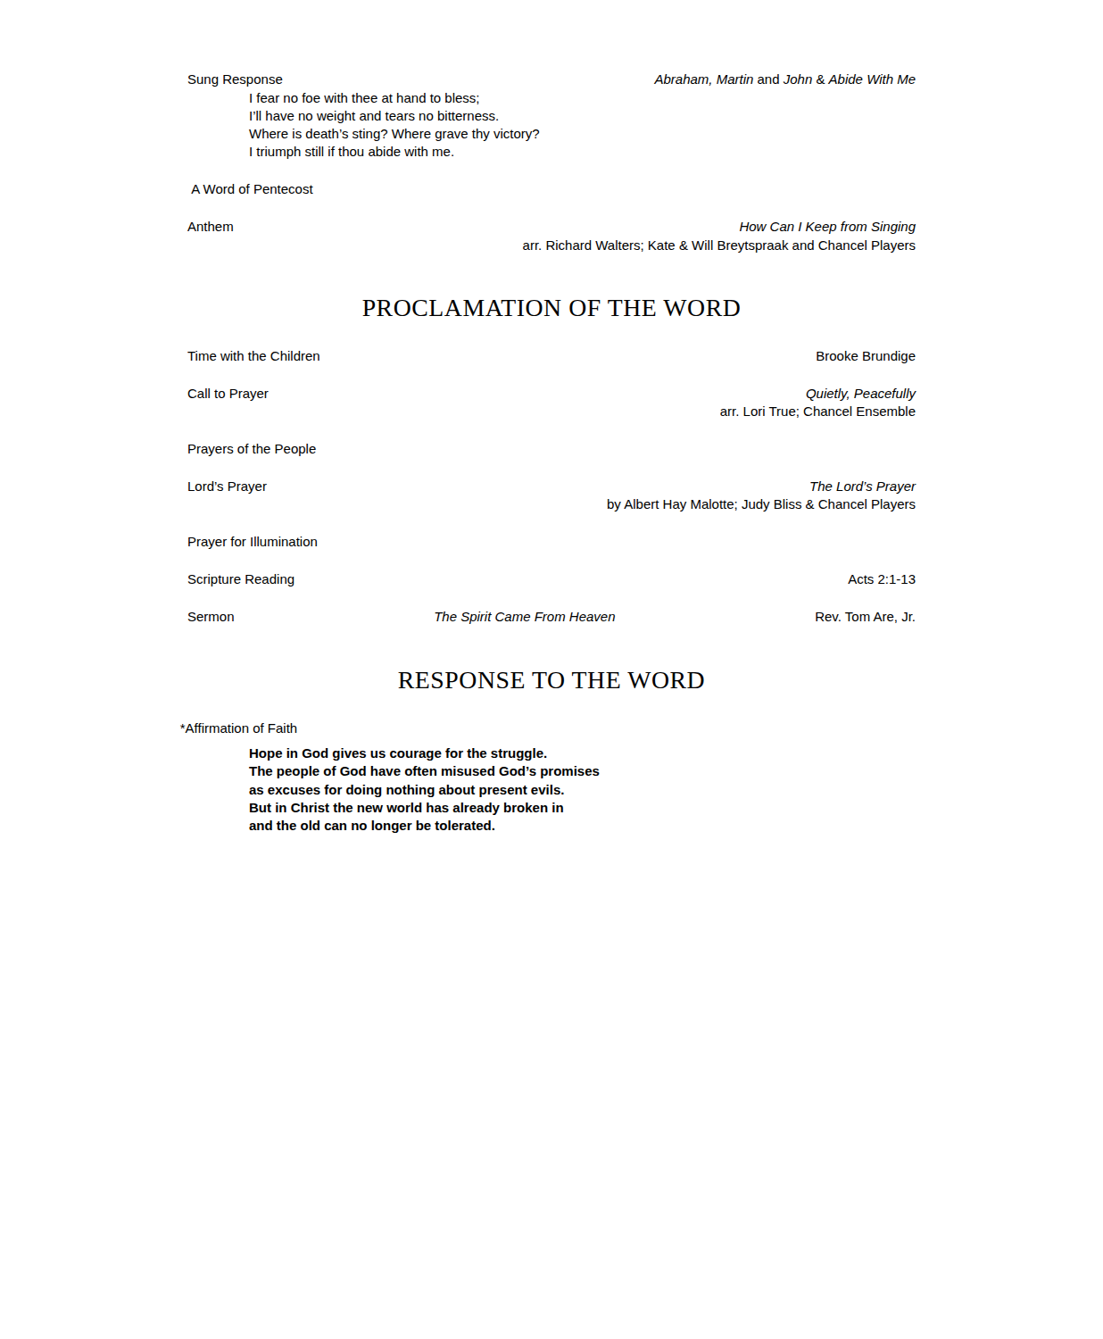Sung Response Abraham, Martin and John & Abide With Me
I fear no foe with thee at hand to bless;
I’ll have no weight and tears no bitterness.
Where is death’s sting? Where grave thy victory?
I triumph still if thou abide with me.
A Word of Pentecost
Anthem How Can I Keep from Singing arr. Richard Walters; Kate & Will Breytspraak and Chancel Players
PROCLAMATION OF THE WORD
Time with the Children Brooke Brundige
Call to Prayer Quietly, Peacefully arr. Lori True; Chancel Ensemble
Prayers of the People
Lord’s Prayer The Lord’s Prayer by Albert Hay Malotte; Judy Bliss & Chancel Players
Prayer for Illumination
Scripture Reading Acts 2:1-13
Sermon The Spirit Came From Heaven Rev. Tom Are, Jr.
RESPONSE TO THE WORD
*Affirmation of Faith
Hope in God gives us courage for the struggle.
The people of God have often misused God’s promises
as excuses for doing nothing about present evils.
But in Christ the new world has already broken in
and the old can no longer be tolerated.